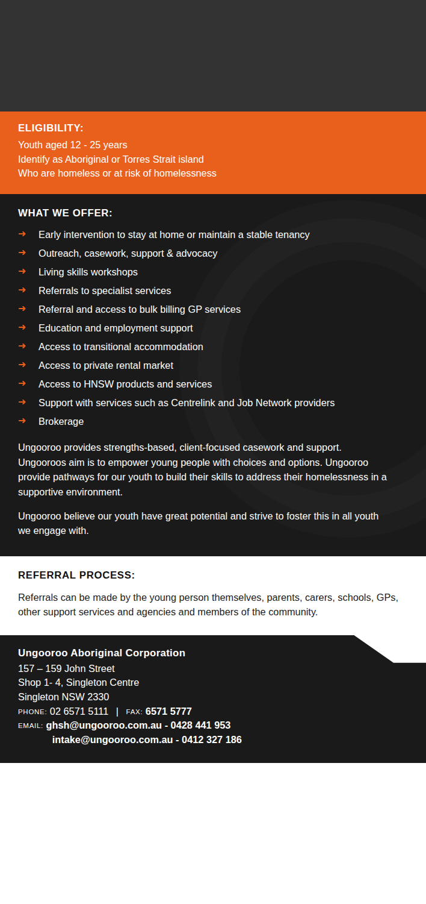Eligibility:
Youth aged 12 - 25 years
Identify as Aboriginal or Torres Strait island
Who are homeless or at risk of homelessness
What we offer:
Early intervention to stay at home or maintain a stable tenancy
Outreach, casework, support & advocacy
Living skills workshops
Referrals to specialist services
Referral and access to bulk billing GP services
Education and employment support
Access to transitional accommodation
Access to private rental market
Access to HNSW products and services
Support with services such as Centrelink and Job Network providers
Brokerage
Ungooroo provides strengths-based, client-focused casework and support. Ungooroos aim is to empower young people with choices and options. Ungooroo provide pathways for our youth to build their skills to address their homelessness in a supportive environment.
Ungooroo believe our youth have great potential and strive to foster this in all youth we engage with.
Referral process:
Referrals can be made by the young person themselves, parents, carers, schools, GPs, other support services and agencies and members of the community.
Ungooroo Aboriginal Corporation
157 – 159 John Street
Shop 1- 4, Singleton Centre
Singleton NSW 2330
Phone: 02 6571 5111 | Fax: 6571 5777
Email: ghsh@ungooroo.com.au - 0428 441 953
intake@ungooroo.com.au - 0412 327 186